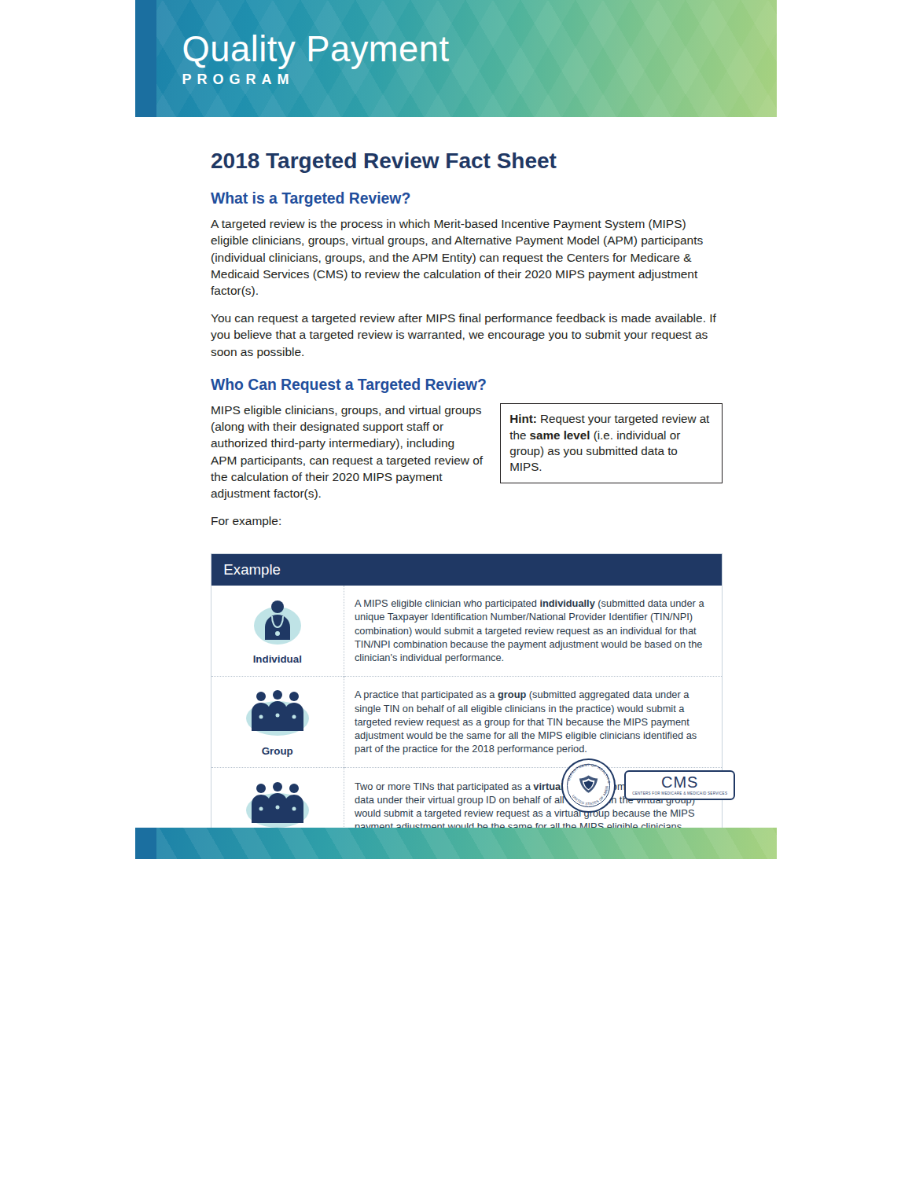Quality Payment
PROGRAM
2018 Targeted Review Fact Sheet
What is a Targeted Review?
A targeted review is the process in which Merit-based Incentive Payment System (MIPS) eligible clinicians, groups, virtual groups, and Alternative Payment Model (APM) participants (individual clinicians, groups, and the APM Entity) can request the Centers for Medicare & Medicaid Services (CMS) to review the calculation of their 2020 MIPS payment adjustment factor(s).
You can request a targeted review after MIPS final performance feedback is made available. If you believe that a targeted review is warranted, we encourage you to submit your request as soon as possible.
Who Can Request a Targeted Review?
MIPS eligible clinicians, groups, and virtual groups (along with their designated support staff or authorized third-party intermediary), including APM participants, can request a targeted review of the calculation of their 2020 MIPS payment adjustment factor(s).
For example:
Hint: Request your targeted review at the same level (i.e. individual or group) as you submitted data to MIPS.
Example
| Individual | A MIPS eligible clinician who participated individually (submitted data under a unique Taxpayer Identification Number/National Provider Identifier (TIN/NPI) combination) would submit a targeted review request as an individual for that TIN/NPI combination because the payment adjustment would be based on the clinician's individual performance. |
| Group | A practice that participated as a group (submitted aggregated data under a single TIN on behalf of all eligible clinicians in the practice) would submit a targeted review request as a group for that TIN because the MIPS payment adjustment would be the same for all the MIPS eligible clinicians identified as part of the practice for the 2018 performance period. |
| Virtual Group | Two or more TINs that participated as a virtual group (submitted aggregated data under their virtual group ID on behalf of all TINs within the virtual group) would submit a targeted review request as a virtual group because the MIPS payment adjustment would be the same for all the MIPS eligible clinicians identified as part of the virtual group for the 2018 performance period. |
DEPARTMENT OF HEALTH & HUMAN SERVICES UNITED STATES OF AMERICA
CMS
CENTERS FOR MEDICARE & MEDICAID SERVICES
1